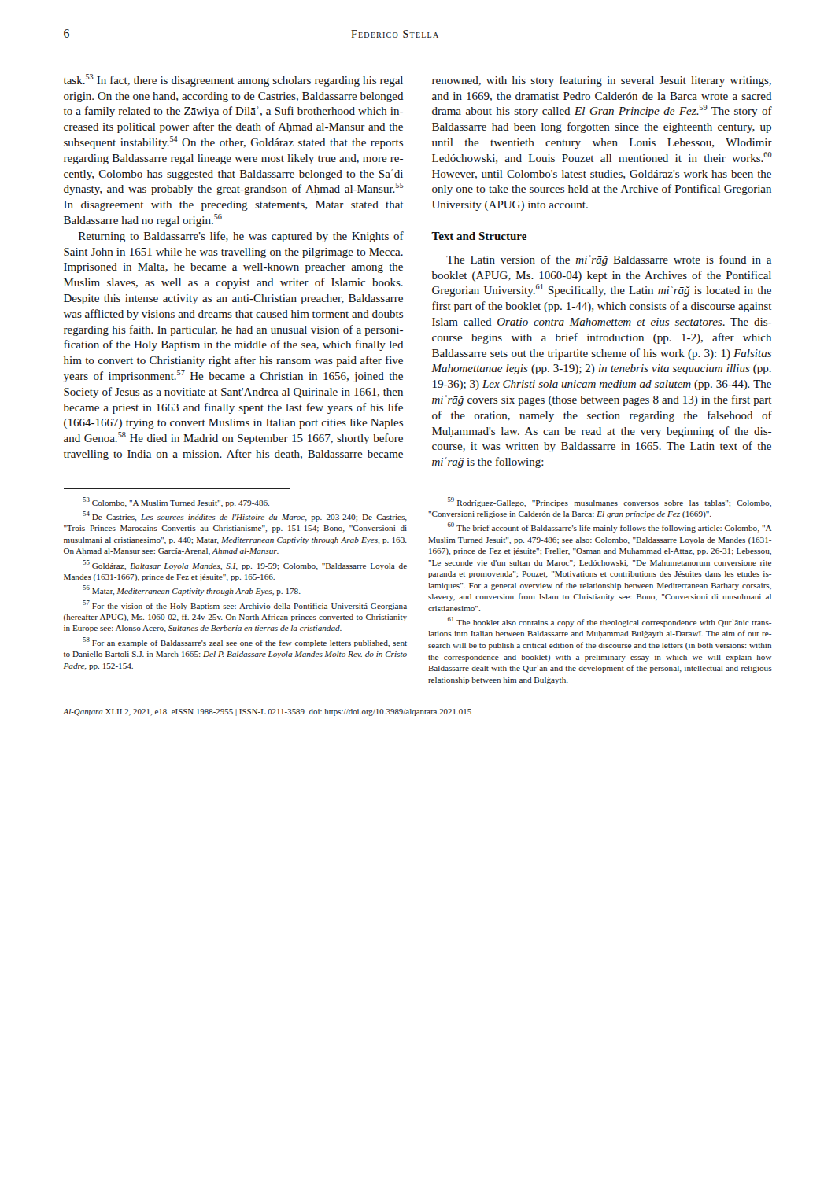6 Federico Stella
task.53 In fact, there is disagreement among scholars regarding his regal origin. On the one hand, according to de Castries, Baldassarre belonged to a family related to the Zāwiya of Dilāʾ, a Sufi brotherhood which increased its political power after the death of Aḥmad al-Mansūr and the subsequent instability.54 On the other, Goldáraz stated that the reports regarding Baldassarre regal lineage were most likely true and, more recently, Colombo has suggested that Baldassarre belonged to the Saʿdi dynasty, and was probably the great-grandson of Aḥmad al-Mansūr.55 In disagreement with the preceding statements, Matar stated that Baldassarre had no regal origin.56
Returning to Baldassarre's life, he was captured by the Knights of Saint John in 1651 while he was travelling on the pilgrimage to Mecca. Imprisoned in Malta, he became a well-known preacher among the Muslim slaves, as well as a copyist and writer of Islamic books. Despite this intense activity as an anti-Christian preacher, Baldassarre was afflicted by visions and dreams that caused him torment and doubts regarding his faith. In particular, he had an unusual vision of a personification of the Holy Baptism in the middle of the sea, which finally led him to convert to Christianity right after his ransom was paid after five years of imprisonment.57 He became a Christian in 1656, joined the Society of Jesus as a novitiate at Sant'Andrea al Quirinale in 1661, then became a priest in 1663 and finally spent the last few years of his life (1664-1667) trying to convert Muslims in Italian port cities like Naples and Genoa.58 He died in Madrid on September 15 1667, shortly before travelling to India on a mission. After his death, Baldassarre became renowned, with his story featuring in several Jesuit literary writings, and in 1669, the dramatist Pedro Calderón de la Barca wrote a sacred drama about his story called El Gran Principe de Fez.59 The story of Baldassarre had been long forgotten since the eighteenth century, up until the twentieth century when Louis Lebessou, Wlodimir Ledóchowski, and Louis Pouzet all mentioned it in their works.60 However, until Colombo's latest studies, Goldáraz's work has been the only one to take the sources held at the Archive of Pontifical Gregorian University (APUG) into account.
Text and Structure
The Latin version of the miʿrāǧ Baldassarre wrote is found in a booklet (APUG, Ms. 1060-04) kept in the Archives of the Pontifical Gregorian University.61 Specifically, the Latin miʿrāǧ is located in the first part of the booklet (pp. 1-44), which consists of a discourse against Islam called Oratio contra Mahomettem et eius sectatores. The discourse begins with a brief introduction (pp. 1-2), after which Baldassarre sets out the tripartite scheme of his work (p. 3): 1) Falsitas Mahomettanae legis (pp. 3-19); 2) in tenebris vita sequacium illius (pp. 19-36); 3) Lex Christi sola unicam medium ad salutem (pp. 36-44). The miʿrāǧ covers six pages (those between pages 8 and 13) in the first part of the oration, namely the section regarding the falsehood of Muḥammad's law. As can be read at the very beginning of the discourse, it was written by Baldassarre in 1665. The Latin text of the miʿrāǧ is the following:
53 Colombo, "A Muslim Turned Jesuit", pp. 479-486.
54 De Castries, Les sources inédites de l'Histoire du Maroc, pp. 203-240; De Castries, "Trois Princes Marocains Convertis au Christianisme", pp. 151-154; Bono, "Conversioni di musulmani al cristianesimo", p. 440; Matar, Mediterranean Captivity through Arab Eyes, p. 163. On Aḥmad al-Mansur see: García-Arenal, Ahmad al-Mansur.
55 Goldáraz, Baltasar Loyola Mandes, S.I, pp. 19-59; Colombo, "Baldassarre Loyola de Mandes (1631-1667), prince de Fez et jésuite", pp. 165-166.
56 Matar, Mediterranean Captivity through Arab Eyes, p. 178.
57 For the vision of the Holy Baptism see: Archivio della Pontificia Universitá Georgiana (hereafter APUG), Ms. 1060-02, ff. 24v-25v. On North African princes converted to Christianity in Europe see: Alonso Acero, Sultanes de Berbería en tierras de la cristiandad.
58 For an example of Baldassarre's zeal see one of the few complete letters published, sent to Daniello Bartoli S.J. in March 1665: Del P. Baldassare Loyola Mandes Molto Rev. do in Cristo Padre, pp. 152-154.
59 Rodríguez-Gallego, "Príncipes musulmanes conversos sobre las tablas"; Colombo, "Conversioni religiose in Calderón de la Barca: El gran príncipe de Fez (1669)".
60 The brief account of Baldassarre's life mainly follows the following article: Colombo, "A Muslim Turned Jesuit", pp. 479-486; see also: Colombo, "Baldassarre Loyola de Mandes (1631-1667), prince de Fez et jésuite"; Freller, "Osman and Muhammad el-Attaz, pp. 26-31; Lebessou, "Le seconde vie d'un sultan du Maroc"; Ledóchowski, "De Mahumetanorum conversione rite paranda et promovenda"; Pouzet, "Motivations et contributions des Jésuites dans les etudes islamiques". For a general overview of the relationship between Mediterranean Barbary corsairs, slavery, and conversion from Islam to Christianity see: Bono, "Conversioni di musulmani al cristianesimo".
61 The booklet also contains a copy of the theological correspondence with Qurʾānic translations into Italian between Baldassarre and Muḥammad Bulġayth al-Darawī. The aim of our research will be to publish a critical edition of the discourse and the letters (in both versions: within the correspondence and booklet) with a preliminary essay in which we will explain how Baldassarre dealt with the Qurʾān and the development of the personal, intellectual and religious relationship between him and Bulġayth.
Al-Qanṭara XLII 2, 2021, e18 eISSN 1988-2955 | ISSN-L 0211-3589 doi: https://doi.org/10.3989/alqantara.2021.015